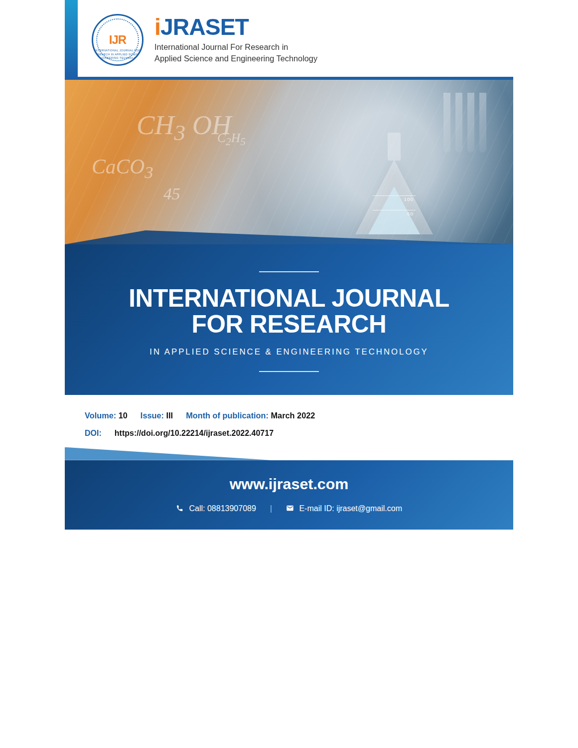IJR International Journal For Research in Applied Science & Engineering Technology
iJRASET
International Journal For Research in Applied Science and Engineering Technology
CH3 OH CaCO3 45 C2H5
100
50
INTERNATIONAL JOURNAL FOR RESEARCH
in Applied Science & Engineering Technology
Volume: 10 Issue: III Month of publication: March 2022
DOI: https://doi.org/10.22214/ijraset.2022.40717
www.ijraset.com
Call: 08813907089 | E-mail ID: ijraset@gmail.com